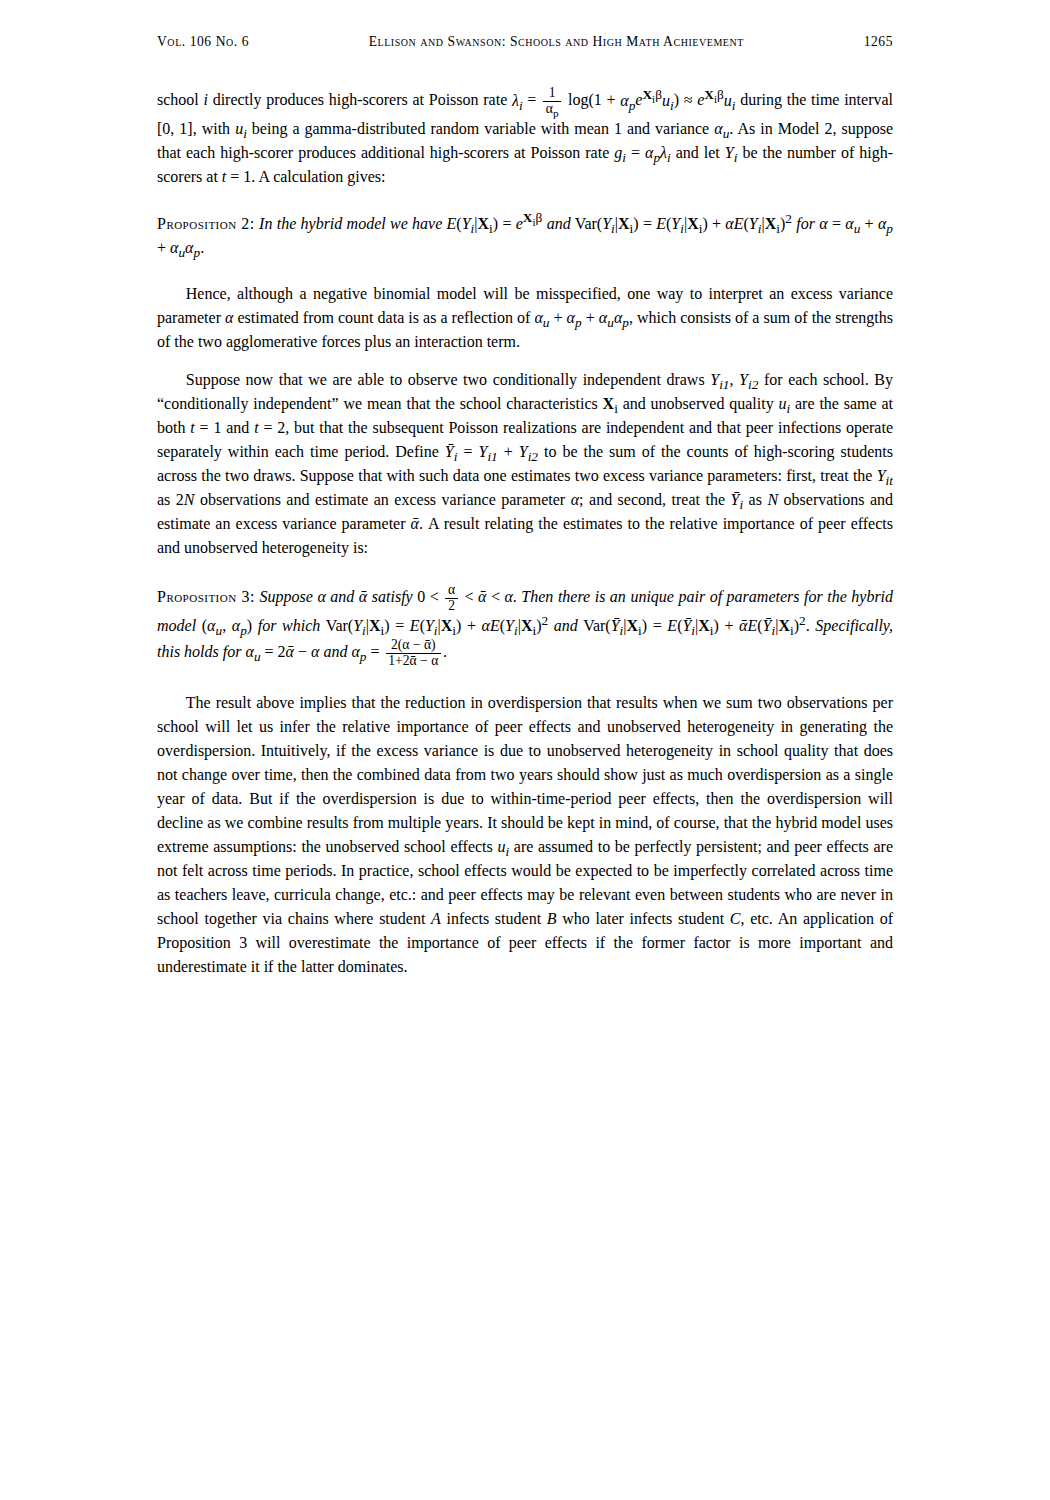Vol. 106 No. 6 Ellison and Swanson: Schools and High Math Achievement 1265
school i directly produces high-scorers at Poisson rate λi = 1 αp log(1 + αpeXiβui) ≈ eXiβui during the time interval [0, 1], with ui being a gamma-distributed random variable with mean 1 and variance αu. As in Model 2, suppose that each high-scorer produces additional high-scorers at Poisson rate gi = αpλi and let Yi be the number of high-scorers at t = 1. A calculation gives:
Proposition 2: In the hybrid model we have E(Yi|Xi) = eXiβ and Var(Yi|Xi) = E(Yi|Xi) + αE(Yi|Xi)2 for α = αu + αp + αuαp.
Hence, although a negative binomial model will be misspecified, one way to interpret an excess variance parameter α estimated from count data is as a reflection of αu + αp + αuαp, which consists of a sum of the strengths of the two agglomerative forces plus an interaction term.
Suppose now that we are able to observe two conditionally independent draws Yi1, Yi2 for each school. By “conditionally independent” we mean that the school characteristics Xi and unobserved quality ui are the same at both t = 1 and t = 2, but that the subsequent Poisson realizations are independent and that peer infections operate separately within each time period. Define Ȳi = Yi1 + Yi2 to be the sum of the counts of high-scoring students across the two draws. Suppose that with such data one estimates two excess variance parameters: first, treat the Yit as 2N observations and estimate an excess variance parameter α; and second, treat the Ȳi as N observations and estimate an excess variance parameter ᾱ. A result relating the estimates to the relative importance of peer effects and unobserved heterogeneity is:
Proposition 3: Suppose α and ᾱ satisfy 0 < α 2 < ᾱ < α. Then there is an unique pair of parameters for the hybrid model (αu, αp) for which Var(Yi|Xi) = E(Yi|Xi) + αE(Yi|Xi)2 and Var(Ȳi|Xi) = E(Ȳi|Xi) + ᾱE(Ȳi|Xi)2. Specifically, this holds for αu = 2ᾱ − α and αp = 2(α − ᾱ) 1+2ᾱ − α.
The result above implies that the reduction in overdispersion that results when we sum two observations per school will let us infer the relative importance of peer effects and unobserved heterogeneity in generating the overdispersion. Intuitively, if the excess variance is due to unobserved heterogeneity in school quality that does not change over time, then the combined data from two years should show just as much overdispersion as a single year of data. But if the overdispersion is due to within-time-period peer effects, then the overdispersion will decline as we combine results from multiple years. It should be kept in mind, of course, that the hybrid model uses extreme assumptions: the unobserved school effects ui are assumed to be perfectly persistent; and peer effects are not felt across time periods. In practice, school effects would be expected to be imperfectly correlated across time as teachers leave, curricula change, etc.: and peer effects may be relevant even between students who are never in school together via chains where student A infects student B who later infects student C, etc. An application of Proposition 3 will overestimate the importance of peer effects if the former factor is more important and underestimate it if the latter dominates.